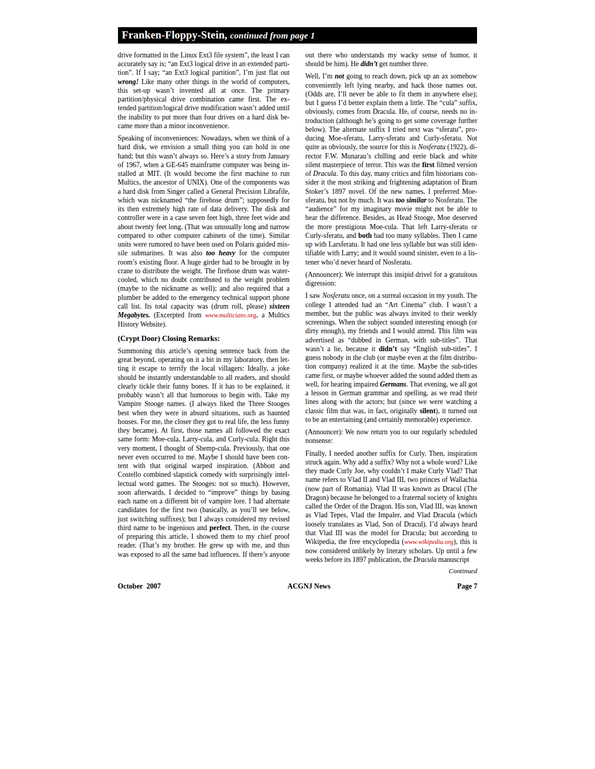Franken-Floppy-Stein, continued from page 1
drive formatted in the Linux Ext3 file system”, the least I can accurately say is; “an Ext3 logical drive in an extended partition”. If I say; “an Ext3 logical partition”, I’m just flat out wrong! Like many other things in the world of computers, this set-up wasn’t invented all at once. The primary partition/physical drive combination came first. The extended partition/logical drive modification wasn’t added until the inability to put more than four drives on a hard disk became more than a minor inconvenience.
Speaking of inconveniences: Nowadays, when we think of a hard disk, we envision a small thing you can hold in one hand; but this wasn’t always so. Here’s a story from January of 1967, when a GE-645 mainframe computer was being installed at MIT. (It would become the first machine to run Multics, the ancestor of UNIX). One of the components was a hard disk from Singer called a General Precision Librafile, which was nicknamed “the firehose drum”; supposedly for its then extremely high rate of data delivery. The disk and controller were in a case seven feet high, three feet wide and about twenty feet long. (That was unusually long and narrow compared to other computer cabinets of the time). Similar units were rumored to have been used on Polaris guided missile submarines. It was also too heavy for the computer room’s existing floor. A huge girder had to be brought in by crane to distribute the weight. The firehose drum was water-cooled, which no doubt contributed to the weight problem (maybe to the nickname as well); and also required that a plumber be added to the emergency technical support phone call list. Its total capacity was (drum roll, please) sixteen Megabytes. (Excerpted from www.multicians.org, a Multics History Website).
(Crypt Door) Closing Remarks:
Summoning this article’s opening sentence back from the great beyond, operating on it a bit in my laboratory, then letting it escape to terrify the local villagers: Ideally, a joke should be instantly understandable to all readers, and should clearly tickle their funny bones. If it has to be explained, it probably wasn’t all that humorous to begin with. Take my Vampire Stooge names. (I always liked the Three Stooges best when they were in absurd situations, such as haunted houses. For me, the closer they got to real life, the less funny they became). At first, those names all followed the exact same form: Moe-cula, Larry-cula, and Curly-cula. Right this very moment, I thought of Shemp-cula. Previously, that one never even occurred to me. Maybe I should have been content with that original warped inspiration. (Abbott and Costello combined slapstick comedy with surprisingly intellectual word games. The Stooges: not so much). However, soon afterwards, I decided to “improve” things by basing each name on a different bit of vampire lore. I had alternate candidates for the first two (basically, as you’ll see below, just switching suffixes); but I always considered my revised third name to be ingenious and perfect. Then, in the course of preparing this article, I showed them to my chief proof reader. (That’s my brother. He grew up with me, and thus was exposed to all the same bad influences. If there’s anyone out there who understands my wacky sense of humor, it should be him). He didn’t get number three.
Well, I’m not going to reach down, pick up an ax somehow conveniently left lying nearby, and hack those names out. (Odds are, I’ll never be able to fit them in anywhere else); but I guess I’d better explain them a little. The “cula” suffix, obviously, comes from Dracula. He, of course, needs no introduction (although he’s going to get some coverage further below). The alternate suffix I tried next was “sferatu”, producing Moe-sferatu, Larry-sferatu and Curly-sferatu. Not quite as obviously, the source for this is Nosferatu (1922), director F.W. Munarau’s chilling and eerie black and white silent masterpiece of terror. This was the first filmed version of Dracula. To this day, many critics and film historians consider it the most striking and frightening adaptation of Bram Stoker’s 1897 novel. Of the new names, I preferred Moe-sferatu, but not by much. It was too similar to Nosferatu. The “audience” for my imaginary movie might not be able to hear the difference. Besides, as Head Stooge, Moe deserved the more prestigious Moe-cula. That left Larry-sferatu or Curly-sferatu, and both had too many syllables. Then I came up with Larsferatu. It had one less syllable but was still identifiable with Larry; and it would sound sinister, even to a listener who’d never heard of Nosferatu.
(Announcer): We interrupt this insipid drivel for a gratuitous digression:
I saw Nosferatu once, on a surreal occasion in my youth. The college I attended had an “Art Cinema” club. I wasn’t a member, but the public was always invited to their weekly screenings. When the subject sounded interesting enough (or dirty enough), my friends and I would attend. This film was advertised as “dubbed in German, with sub-titles”. That wasn’t a lie, because it didn’t say “English sub-titles”. I guess nobody in the club (or maybe even at the film distribution company) realized it at the time. Maybe the sub-titles came first, or maybe whoever added the sound added them as well, for hearing impaired Germans. That evening, we all got a lesson in German grammar and spelling, as we read their lines along with the actors; but (since we were watching a classic film that was, in fact, originally silent), it turned out to be an entertaining (and certainly memorable) experience.
(Announcer): We now return you to our regularly scheduled nonsense:
Finally, I needed another suffix for Curly. Then, inspiration struck again. Why add a suffix? Why not a whole word? Like they made Curly Joe, why couldn’t I make Curly Vlad? That name refers to Vlad II and Vlad III, two princes of Wallachia (now part of Romania). Vlad II was known as Dracul (The Dragon) because he belonged to a fraternal society of knights called the Order of the Dragon. His son, Vlad III, was known as Vlad Tepes, Vlad the Impaler, and Vlad Dracula (which loosely translates as Vlad, Son of Dracul). I’d always heard that Vlad III was the model for Dracula; but according to Wikipedia, the free encyclopedia (www.wikipedia.org), this is now considered unlikely by literary scholars. Up until a few weeks before its 1897 publication, the Dracula manuscript
Continued
October 2007
ACGNJ News
Page 7